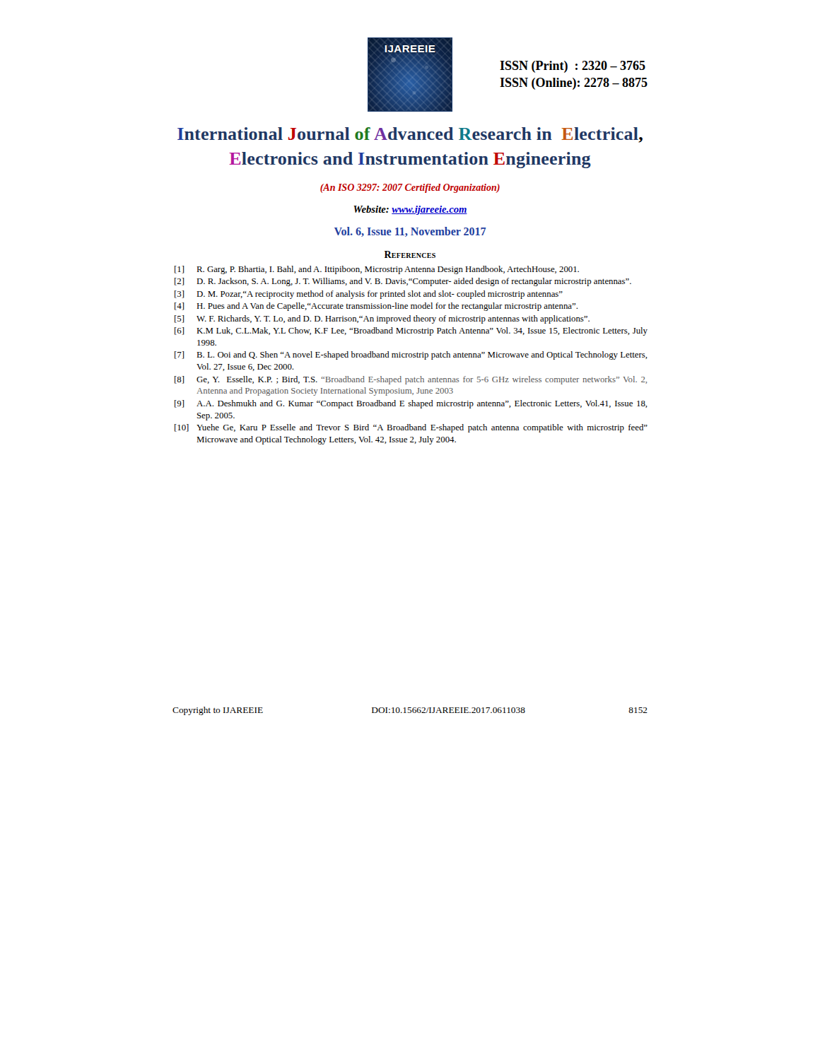IJAREEIE
ISSN (Print) : 2320 – 3765
ISSN (Online): 2278 – 8875
International Journal of Advanced Research in Electrical,
Electronics and Instrumentation Engineering
(An ISO 3297: 2007 Certified Organization)
Website: www.ijareeie.com
Vol. 6, Issue 11, November 2017
References
[1] R. Garg, P. Bhartia, I. Bahl, and A. Ittipiboon, Microstrip Antenna Design Handbook, ArtechHouse, 2001.
[2] D. R. Jackson, S. A. Long, J. T. Williams, and V. B. Davis,“Computer- aided design of rectangular microstrip antennas”.
[3] D. M. Pozar,“A reciprocity method of analysis for printed slot and slot- coupled microstrip antennas”
[4] H. Pues and A Van de Capelle,“Accurate transmission-line model for the rectangular microstrip antenna”.
[5] W. F. Richards, Y. T. Lo, and D. D. Harrison,“An improved theory of microstrip antennas with applications”.
[6] K.M Luk, C.L.Mak, Y.L Chow, K.F Lee, “Broadband Microstrip Patch Antenna” Vol. 34, Issue 15, Electronic Letters, July 1998.
[7] B. L. Ooi and Q. Shen “A novel E-shaped broadband microstrip patch antenna” Microwave and Optical Technology Letters, Vol. 27, Issue 6, Dec 2000.
[8] Ge, Y. Esselle, K.P. ; Bird, T.S. “Broadband E-shaped patch antennas for 5-6 GHz wireless computer networks” Vol. 2, Antenna and Propagation Society International Symposium, June 2003
[9] A.A. Deshmukh and G. Kumar “Compact Broadband E shaped microstrip antenna”, Electronic Letters, Vol.41, Issue 18, Sep. 2005.
[10] Yuehe Ge, Karu P Esselle and Trevor S Bird “A Broadband E-shaped patch antenna compatible with microstrip feed” Microwave and Optical Technology Letters, Vol. 42, Issue 2, July 2004.
Copyright to IJAREEIE
DOI:10.15662/IJAREEIE.2017.0611038
8152